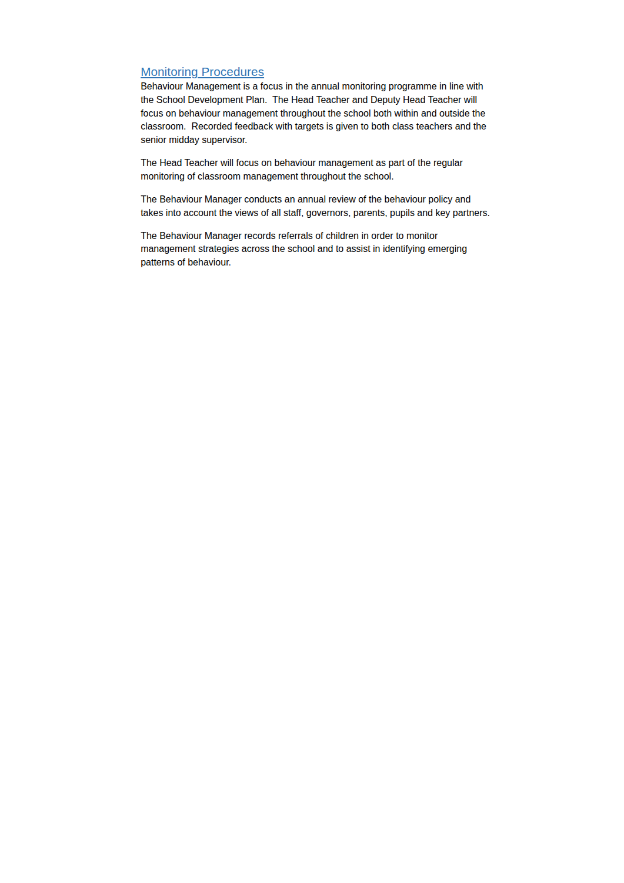Monitoring Procedures
Behaviour Management is a focus in the annual monitoring programme in line with the School Development Plan. The Head Teacher and Deputy Head Teacher will focus on behaviour management throughout the school both within and outside the classroom. Recorded feedback with targets is given to both class teachers and the senior midday supervisor.
The Head Teacher will focus on behaviour management as part of the regular monitoring of classroom management throughout the school.
The Behaviour Manager conducts an annual review of the behaviour policy and takes into account the views of all staff, governors, parents, pupils and key partners.
The Behaviour Manager records referrals of children in order to monitor management strategies across the school and to assist in identifying emerging patterns of behaviour.